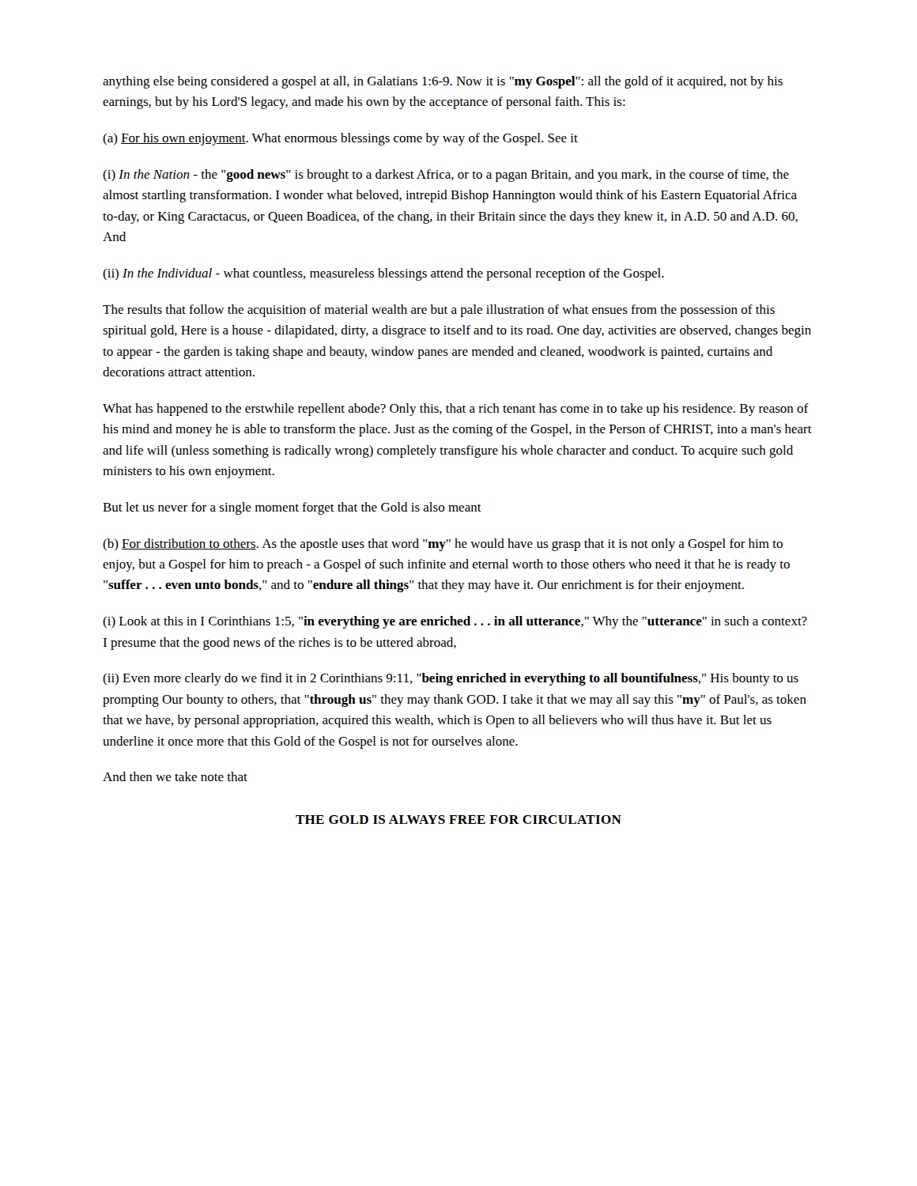anything else being considered a gospel at all, in Galatians 1:6-9. Now it is "my Gospel": all the gold of it acquired, not by his earnings, but by his Lord'S legacy, and made his own by the acceptance of personal faith. This is:
(a) For his own enjoyment. What enormous blessings come by way of the Gospel. See it
(i) In the Nation - the "good news" is brought to a darkest Africa, or to a pagan Britain, and you mark, in the course of time, the almost startling transformation. I wonder what beloved, intrepid Bishop Hannington would think of his Eastern Equatorial Africa to-day, or King Caractacus, or Queen Boadicea, of the chang, in their Britain since the days they knew it, in A.D. 50 and A.D. 60, And
(ii) In the Individual - what countless, measureless blessings attend the personal reception of the Gospel.
The results that follow the acquisition of material wealth are but a pale illustration of what ensues from the possession of this spiritual gold, Here is a house - dilapidated, dirty, a disgrace to itself and to its road. One day, activities are observed, changes begin to appear - the garden is taking shape and beauty, window panes are mended and cleaned, woodwork is painted, curtains and decorations attract attention.
What has happened to the erstwhile repellent abode? Only this, that a rich tenant has come in to take up his residence. By reason of his mind and money he is able to transform the place. Just as the coming of the Gospel, in the Person of CHRIST, into a man's heart and life will (unless something is radically wrong) completely transfigure his whole character and conduct. To acquire such gold ministers to his own enjoyment.
But let us never for a single moment forget that the Gold is also meant
(b) For distribution to others. As the apostle uses that word "my" he would have us grasp that it is not only a Gospel for him to enjoy, but a Gospel for him to preach - a Gospel of such infinite and eternal worth to those others who need it that he is ready to "suffer . . . even unto bonds," and to "endure all things" that they may have it. Our enrichment is for their enjoyment.
(i) Look at this in I Corinthians 1:5, "in everything ye are enriched . . . in all utterance," Why the "utterance" in such a context? I presume that the good news of the riches is to be uttered abroad,
(ii) Even more clearly do we find it in 2 Corinthians 9:11, "being enriched in everything to all bountifulness," His bounty to us prompting Our bounty to others, that "through us" they may thank GOD. I take it that we may all say this "my" of Paul's, as token that we have, by personal appropriation, acquired this wealth, which is Open to all believers who will thus have it. But let us underline it once more that this Gold of the Gospel is not for ourselves alone.
And then we take note that
THE GOLD IS ALWAYS FREE FOR CIRCULATION